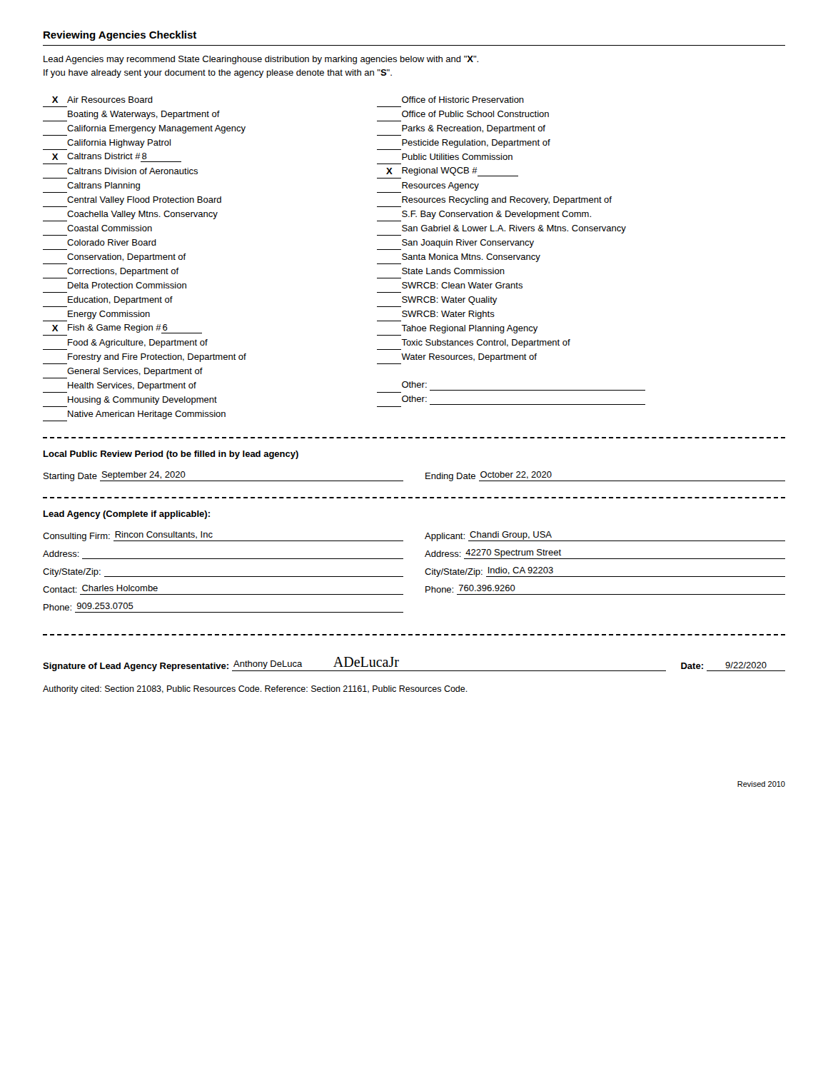Reviewing Agencies Checklist
Lead Agencies may recommend State Clearinghouse distribution by marking agencies below with and "X".
If you have already sent your document to the agency please denote that with an "S".
| X | Air Resources Board | | | Office of Historic Preservation |
| | Boating & Waterways, Department of | | | Office of Public School Construction |
| | California Emergency Management Agency | | | Parks & Recreation, Department of |
| | California Highway Patrol | | | Pesticide Regulation, Department of |
| X | Caltrans District # 8 | | | Public Utilities Commission |
| | Caltrans Division of Aeronautics | | X | Regional WQCB # |
| | Caltrans Planning | | | Resources Agency |
| | Central Valley Flood Protection Board | | | Resources Recycling and Recovery, Department of |
| | Coachella Valley Mtns. Conservancy | | | S.F. Bay Conservation & Development Comm. |
| | Coastal Commission | | | San Gabriel & Lower L.A. Rivers & Mtns. Conservancy |
| | Colorado River Board | | | San Joaquin River Conservancy |
| | Conservation, Department of | | | Santa Monica Mtns. Conservancy |
| | Corrections, Department of | | | State Lands Commission |
| | Delta Protection Commission | | | SWRCB: Clean Water Grants |
| | Education, Department of | | | SWRCB: Water Quality |
| | Energy Commission | | | SWRCB: Water Rights |
| X | Fish & Game Region # 6 | | | Tahoe Regional Planning Agency |
| | Food & Agriculture, Department of | | | Toxic Substances Control, Department of |
| | Forestry and Fire Protection, Department of | | | Water Resources, Department of |
| | General Services, Department of | | | |
| | Health Services, Department of | | | Other: |
| | Housing & Community Development | | | Other: |
| | Native American Heritage Commission | | | |
Local Public Review Period (to be filled in by lead agency)
Starting Date September 24, 2020
Ending Date October 22, 2020
Lead Agency (Complete if applicable):
Consulting Firm: Rincon Consultants, Inc
Address:
City/State/Zip:
Contact: Charles Holcombe
Phone: 909.253.0705
Applicant: Chandi Group, USA
Address: 42270 Spectrum Street
City/State/Zip: Indio, CA 92203
Phone: 760.396.9260
Signature of Lead Agency Representative: Anthony DeLuca ADeLucaJr Date: 9/22/2020
Authority cited: Section 21083, Public Resources Code. Reference: Section 21161, Public Resources Code.
Revised 2010